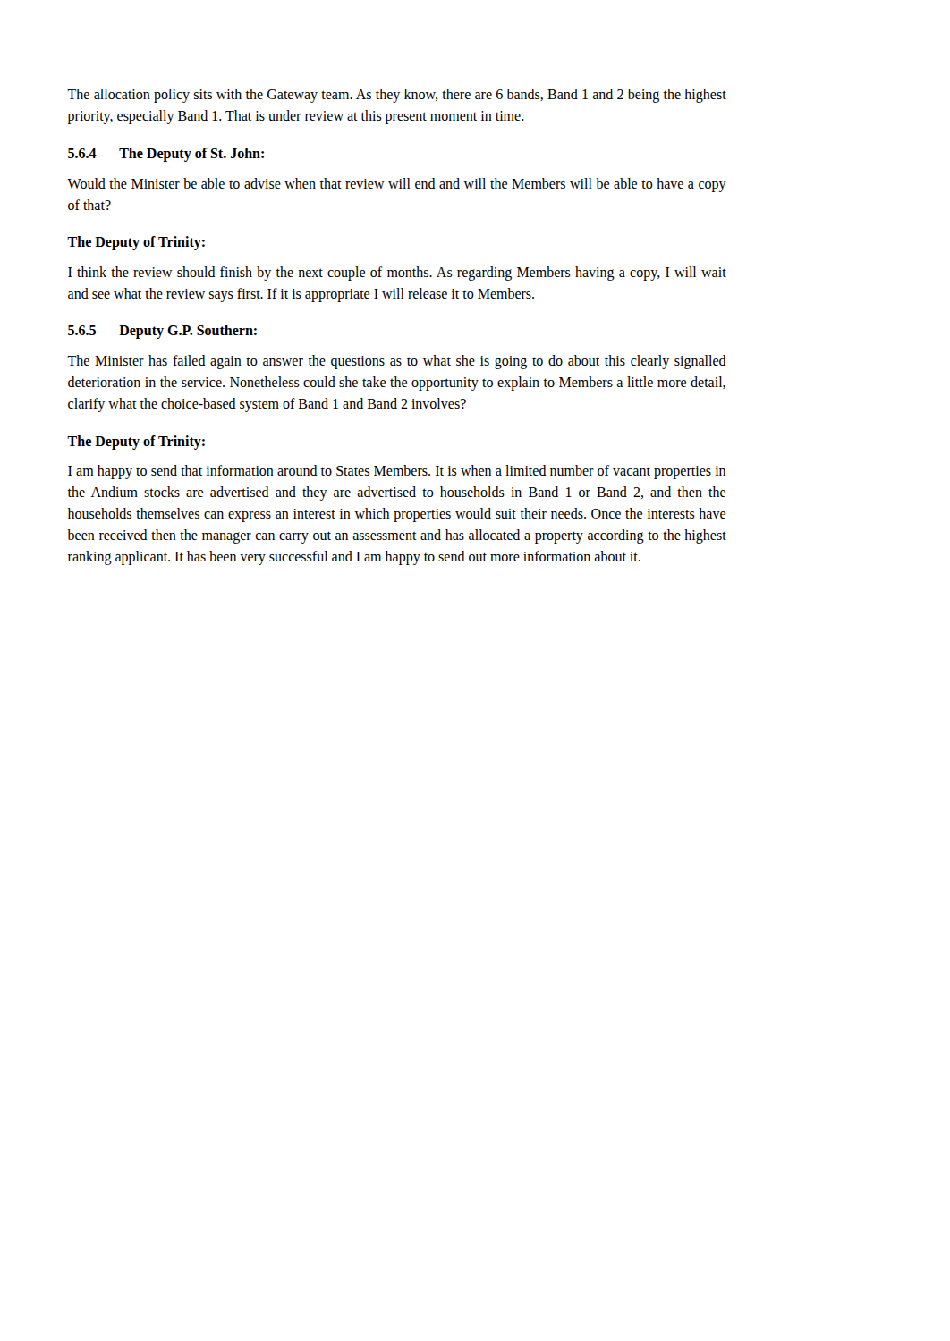The allocation policy sits with the Gateway team. As they know, there are 6 bands, Band 1 and 2 being the highest priority, especially Band 1. That is under review at this present moment in time.
5.6.4 The Deputy of St. John:
Would the Minister be able to advise when that review will end and will the Members will be able to have a copy of that?
The Deputy of Trinity:
I think the review should finish by the next couple of months. As regarding Members having a copy, I will wait and see what the review says first. If it is appropriate I will release it to Members.
5.6.5 Deputy G.P. Southern:
The Minister has failed again to answer the questions as to what she is going to do about this clearly signalled deterioration in the service. Nonetheless could she take the opportunity to explain to Members a little more detail, clarify what the choice-based system of Band 1 and Band 2 involves?
The Deputy of Trinity:
I am happy to send that information around to States Members. It is when a limited number of vacant properties in the Andium stocks are advertised and they are advertised to households in Band 1 or Band 2, and then the households themselves can express an interest in which properties would suit their needs. Once the interests have been received then the manager can carry out an assessment and has allocated a property according to the highest ranking applicant. It has been very successful and I am happy to send out more information about it.